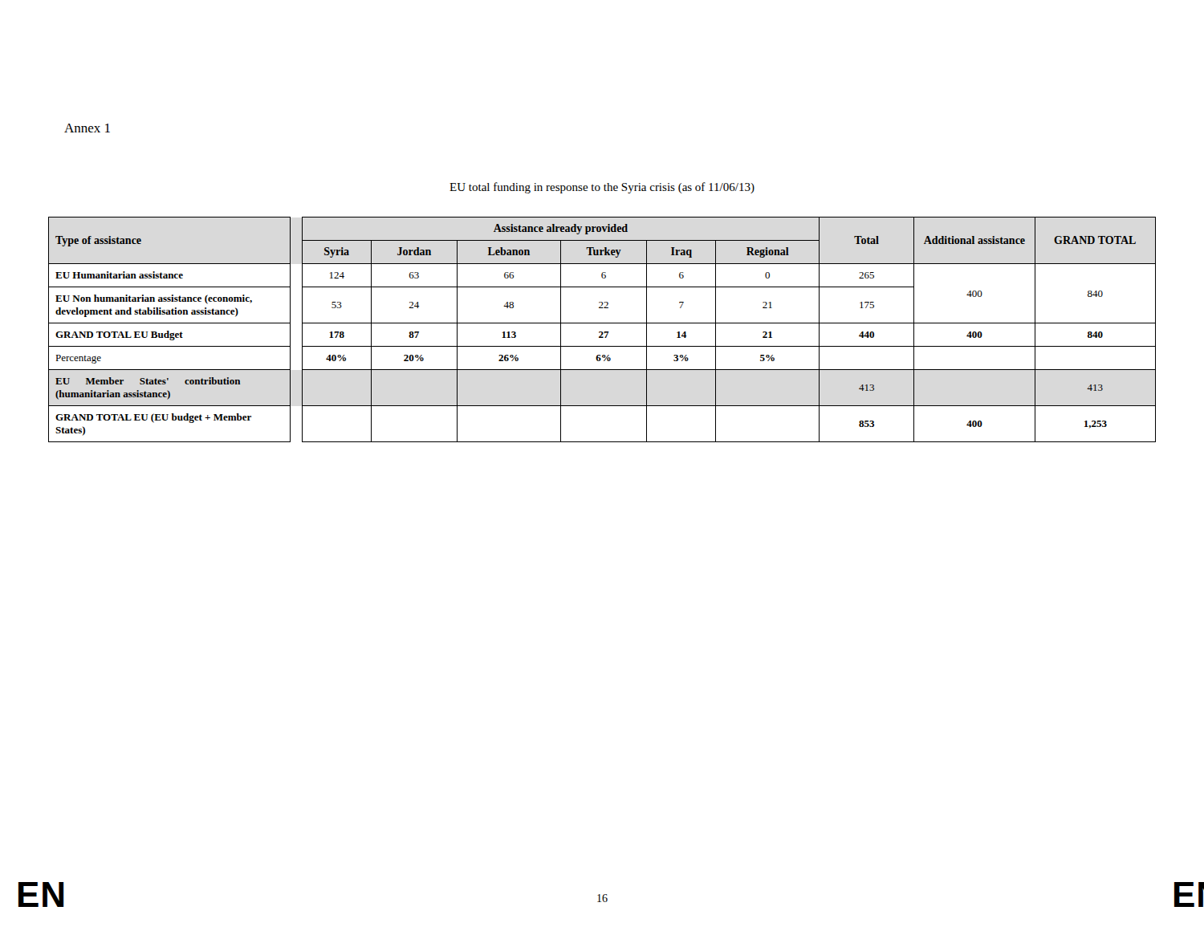Annex 1
EU total funding in response to the Syria crisis (as of 11/06/13)
| Type of assistance | | Assistance already provided | Total | Additional assistance | GRAND TOTAL |
| --- | --- | --- | --- | --- | --- |
| Syria | Jordan | Lebanon | Turkey | Iraq | Regional |
| EU Humanitarian assistance | | 124 | 63 | 66 | 6 | 6 | 0 | 265 | 400 | 840 |
| EU Non humanitarian assistance (economic, development and stabilisation assistance) | | 53 | 24 | 48 | 22 | 7 | 21 | 175 |
| GRAND TOTAL EU Budget | | 178 | 87 | 113 | 27 | 14 | 21 | 440 | 400 | 840 |
| Percentage | | 40% | 20% | 26% | 6% | 3% | 5% | | | |
| EU Member States' contribution (humanitarian assistance) | | | | | | | | 413 | | 413 |
| GRAND TOTAL EU (EU budget + Member States) | | | | | | | | 853 | 400 | 1,253 |
EN
16
EN